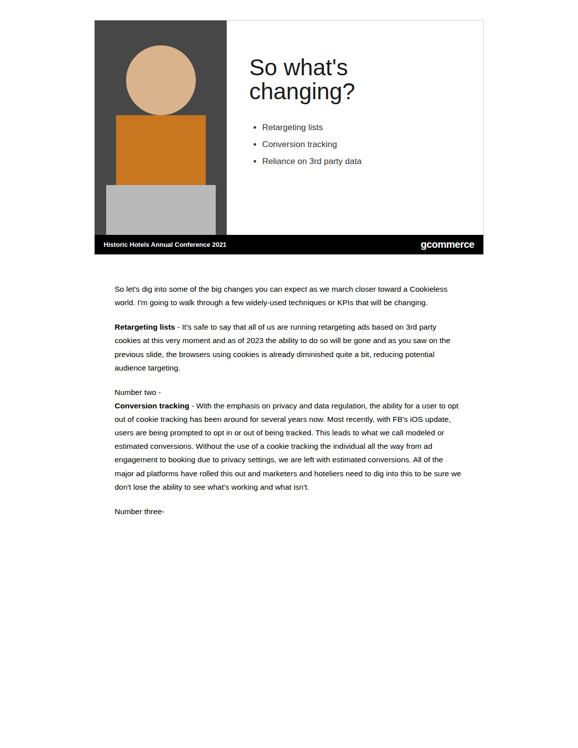So what's
changing?
Retargeting lists
Conversion tracking
Reliance on 3rd party data
Historic Hotels Annual Conference 2021 gcommerce
So let's dig into some of the big changes you can expect as we march closer toward a Cookieless world. I'm going to walk through a few widely-used techniques or KPIs that will be changing.
Retargeting lists - It's safe to say that all of us are running retargeting ads based on 3rd party cookies at this very moment and as of 2023 the ability to do so will be gone and as you saw on the previous slide, the browsers using cookies is already diminished quite a bit, reducing potential audience targeting.
Number two -
Conversion tracking - With the emphasis on privacy and data regulation, the ability for a user to opt out of cookie tracking has been around for several years now. Most recently, with FB's iOS update, users are being prompted to opt in or out of being tracked. This leads to what we call modeled or estimated conversions. Without the use of a cookie tracking the individual all the way from ad engagement to booking due to privacy settings, we are left with estimated conversions. All of the major ad platforms have rolled this out and marketers and hoteliers need to dig into this to be sure we don't lose the ability to see what's working and what isn't.
Number three-